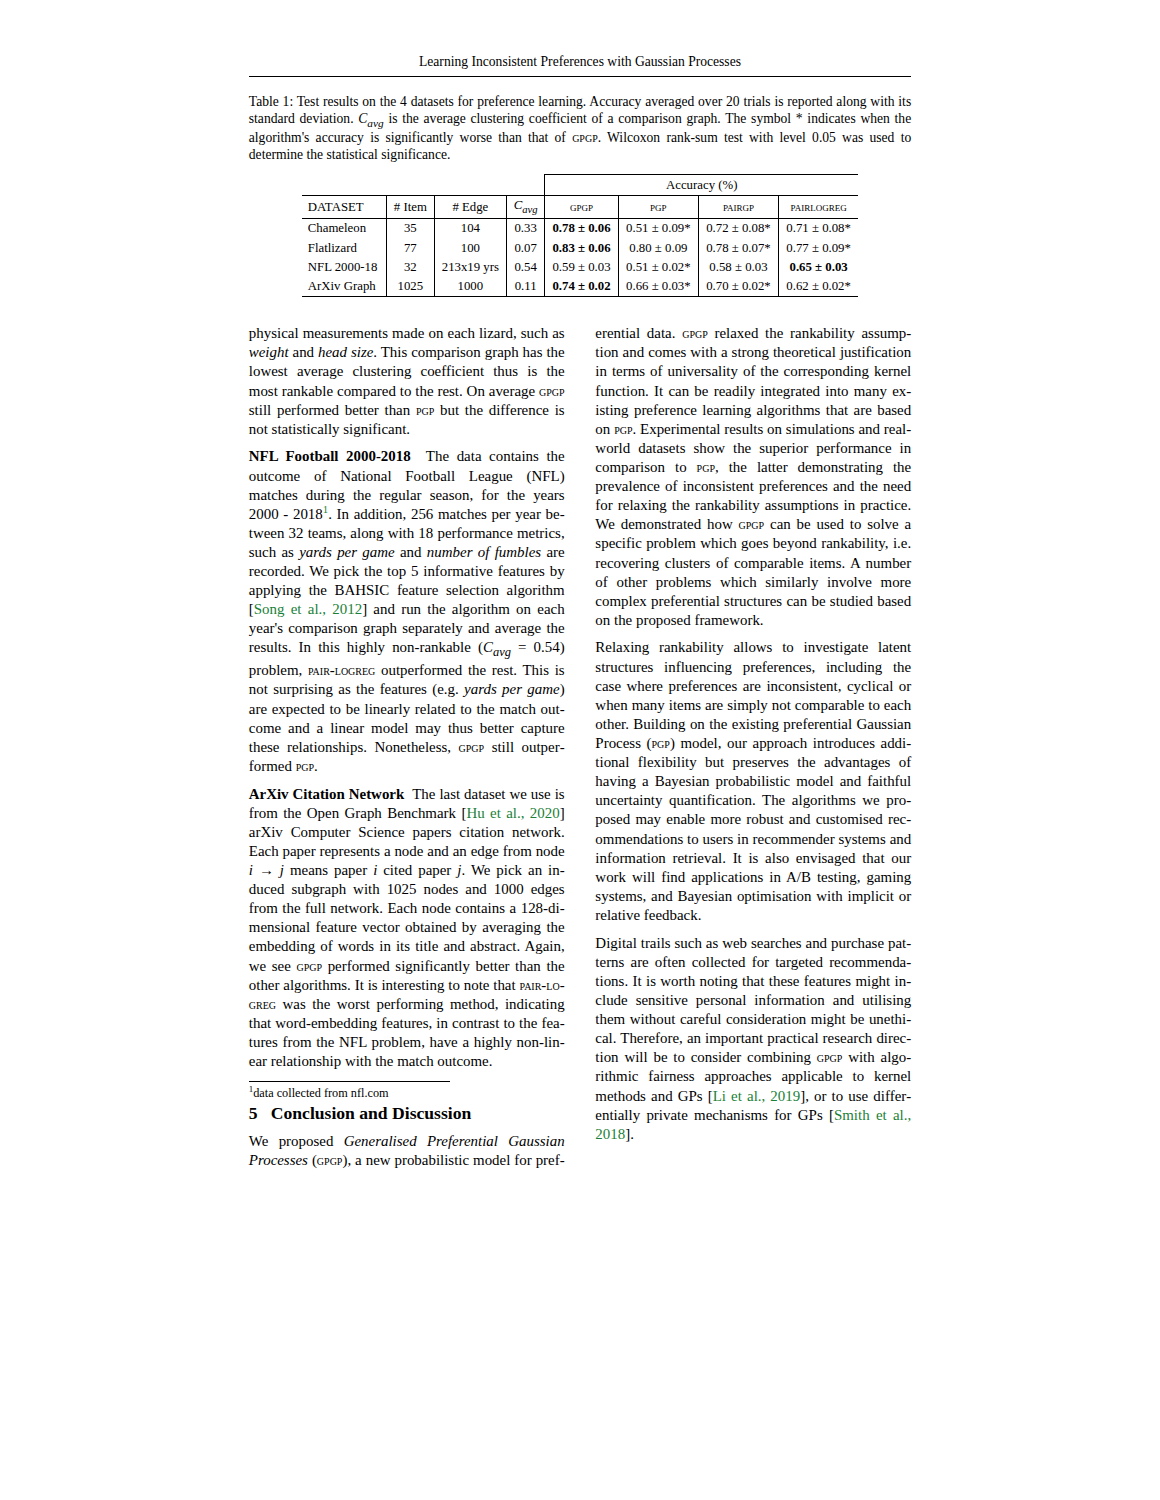Learning Inconsistent Preferences with Gaussian Processes
Table 1: Test results on the 4 datasets for preference learning. Accuracy averaged over 20 trials is reported along with its standard deviation. Cavg is the average clustering coefficient of a comparison graph. The symbol * indicates when the algorithm's accuracy is significantly worse than that of gpgp. Wilcoxon rank-sum test with level 0.05 was used to determine the statistical significance.
| | Accuracy (%) |
| DATASET | # Item | # Edge | C avg | gpgp | pgp | pairgp | pairlogreg |
| Chameleon | 35 | 104 | 0.33 | 0.78 ± 0.06 | 0.51 ± 0.09* | 0.72 ± 0.08* | 0.71 ± 0.08* |
| Flatlizard | 77 | 100 | 0.07 | 0.83 ± 0.06 | 0.80 ± 0.09 | 0.78 ± 0.07* | 0.77 ± 0.09* |
| NFL 2000-18 | 32 | 213x19 yrs | 0.54 | 0.59 ± 0.03 | 0.51 ± 0.02* | 0.58 ± 0.03 | 0.65 ± 0.03 |
| ArXiv Graph | 1025 | 1000 | 0.11 | 0.74 ± 0.02 | 0.66 ± 0.03* | 0.70 ± 0.02* | 0.62 ± 0.02* |
physical measurements made on each lizard, such as weight and head size. This comparison graph has the lowest average clustering coefficient thus is the most rankable compared to the rest. On average gpgp still performed better than pgp but the difference is not statistically significant.
NFL Football 2000-2018 The data contains the outcome of National Football League (NFL) matches during the regular season, for the years 2000 - 20181. In addition, 256 matches per year between 32 teams, along with 18 performance metrics, such as yards per game and number of fumbles are recorded. We pick the top 5 informative features by applying the BAHSIC feature selection algorithm [Song et al., 2012] and run the algorithm on each year's comparison graph separately and average the results. In this highly non-rankable (Cavg = 0.54) problem, pair-logreg outperformed the rest. This is not surprising as the features (e.g. yards per game) are expected to be linearly related to the match outcome and a linear model may thus better capture these relationships. Nonetheless, gpgp still outperformed pgp.
ArXiv Citation Network The last dataset we use is from the Open Graph Benchmark [Hu et al., 2020] arXiv Computer Science papers citation network. Each paper represents a node and an edge from node i → j means paper i cited paper j. We pick an induced subgraph with 1025 nodes and 1000 edges from the full network. Each node contains a 128-dimensional feature vector obtained by averaging the embedding of words in its title and abstract. Again, we see gpgp performed significantly better than the other algorithms. It is interesting to note that pair-logreg was the worst performing method, indicating that word-embedding features, in contrast to the features from the NFL problem, have a highly non-linear relationship with the match outcome.
1data collected from nfl.com
5 Conclusion and Discussion
We proposed Generalised Preferential Gaussian Processes (gpgp), a new probabilistic model for preferential data. gpgp relaxed the rankability assumption and comes with a strong theoretical justification in terms of universality of the corresponding kernel function. It can be readily integrated into many existing preference learning algorithms that are based on pgp. Experimental results on simulations and real-world datasets show the superior performance in comparison to pgp, the latter demonstrating the prevalence of inconsistent preferences and the need for relaxing the rankability assumptions in practice. We demonstrated how gpgp can be used to solve a specific problem which goes beyond rankability, i.e. recovering clusters of comparable items. A number of other problems which similarly involve more complex preferential structures can be studied based on the proposed framework.
Relaxing rankability allows to investigate latent structures influencing preferences, including the case where preferences are inconsistent, cyclical or when many items are simply not comparable to each other. Building on the existing preferential Gaussian Process (pgp) model, our approach introduces additional flexibility but preserves the advantages of having a Bayesian probabilistic model and faithful uncertainty quantification. The algorithms we proposed may enable more robust and customised recommendations to users in recommender systems and information retrieval. It is also envisaged that our work will find applications in A/B testing, gaming systems, and Bayesian optimisation with implicit or relative feedback.
Digital trails such as web searches and purchase patterns are often collected for targeted recommendations. It is worth noting that these features might include sensitive personal information and utilising them without careful consideration might be unethical. Therefore, an important practical research direction will be to consider combining gpgp with algorithmic fairness approaches applicable to kernel methods and GPs [Li et al., 2019], or to use differentially private mechanisms for GPs [Smith et al., 2018].